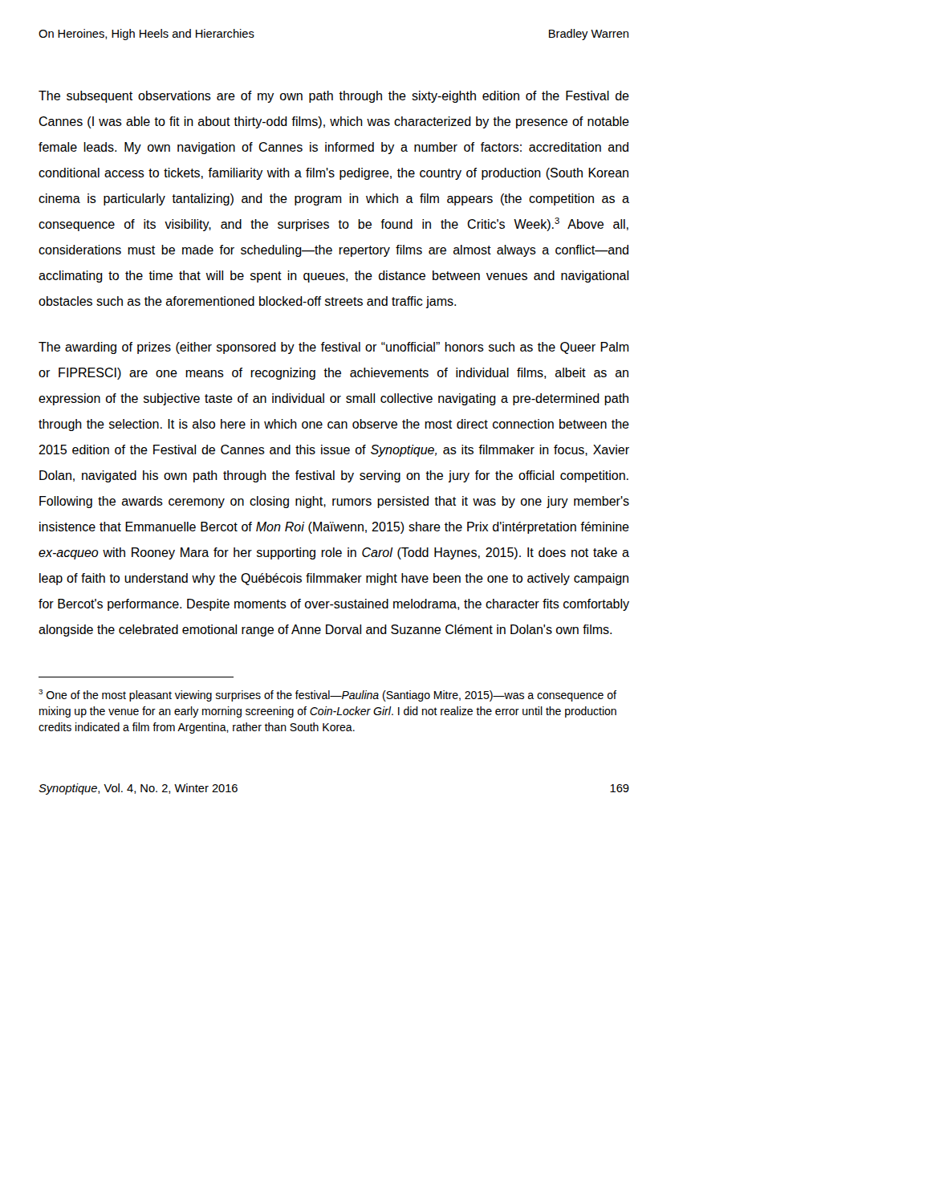On Heroines, High Heels and Hierarchies
Bradley Warren
The subsequent observations are of my own path through the sixty-eighth edition of the Festival de Cannes (I was able to fit in about thirty-odd films), which was characterized by the presence of notable female leads. My own navigation of Cannes is informed by a number of factors: accreditation and conditional access to tickets, familiarity with a film's pedigree, the country of production (South Korean cinema is particularly tantalizing) and the program in which a film appears (the competition as a consequence of its visibility, and the surprises to be found in the Critic's Week).3 Above all, considerations must be made for scheduling—the repertory films are almost always a conflict—and acclimating to the time that will be spent in queues, the distance between venues and navigational obstacles such as the aforementioned blocked-off streets and traffic jams.
The awarding of prizes (either sponsored by the festival or “unofficial” honors such as the Queer Palm or FIPRESCI) are one means of recognizing the achievements of individual films, albeit as an expression of the subjective taste of an individual or small collective navigating a pre-determined path through the selection. It is also here in which one can observe the most direct connection between the 2015 edition of the Festival de Cannes and this issue of Synoptique, as its filmmaker in focus, Xavier Dolan, navigated his own path through the festival by serving on the jury for the official competition. Following the awards ceremony on closing night, rumors persisted that it was by one jury member's insistence that Emmanuelle Bercot of Mon Roi (Maïwenn, 2015) share the Prix d'intérpretation féminine ex-acqueo with Rooney Mara for her supporting role in Carol (Todd Haynes, 2015). It does not take a leap of faith to understand why the Québécois filmmaker might have been the one to actively campaign for Bercot's performance. Despite moments of over-sustained melodrama, the character fits comfortably alongside the celebrated emotional range of Anne Dorval and Suzanne Clément in Dolan's own films.
3 One of the most pleasant viewing surprises of the festival—Paulina (Santiago Mitre, 2015)—was a consequence of mixing up the venue for an early morning screening of Coin-Locker Girl. I did not realize the error until the production credits indicated a film from Argentina, rather than South Korea.
Synoptique, Vol. 4, No. 2, Winter 2016
169